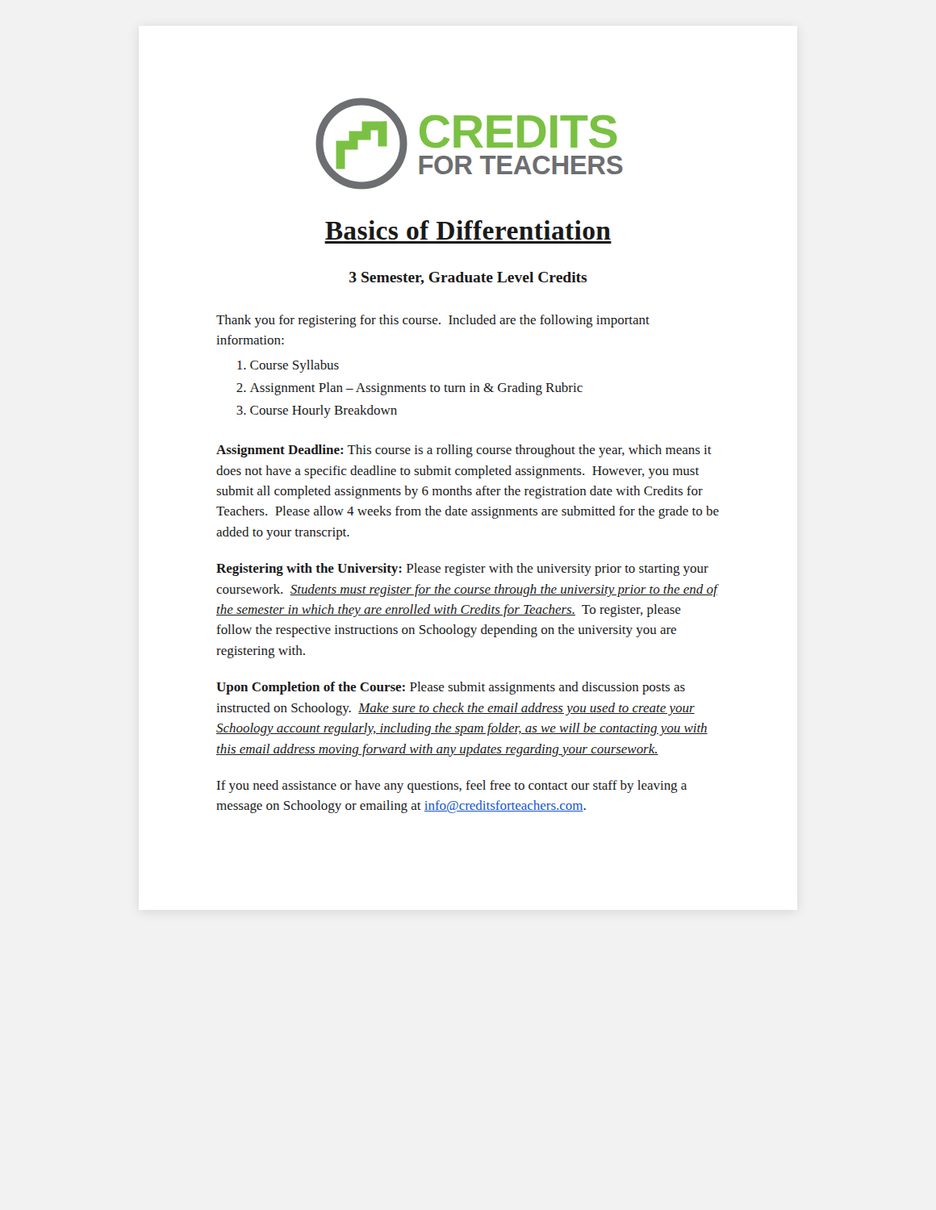CREDITS FOR TEACHERS
Basics of Differentiation
3 Semester, Graduate Level Credits
Thank you for registering for this course. Included are the following important information:
Course Syllabus
Assignment Plan – Assignments to turn in & Grading Rubric
Course Hourly Breakdown
Assignment Deadline: This course is a rolling course throughout the year, which means it does not have a specific deadline to submit completed assignments. However, you must submit all completed assignments by 6 months after the registration date with Credits for Teachers. Please allow 4 weeks from the date assignments are submitted for the grade to be added to your transcript.
Registering with the University: Please register with the university prior to starting your coursework. Students must register for the course through the university prior to the end of the semester in which they are enrolled with Credits for Teachers. To register, please follow the respective instructions on Schoology depending on the university you are registering with.
Upon Completion of the Course: Please submit assignments and discussion posts as instructed on Schoology. Make sure to check the email address you used to create your Schoology account regularly, including the spam folder, as we will be contacting you with this email address moving forward with any updates regarding your coursework.
If you need assistance or have any questions, feel free to contact our staff by leaving a message on Schoology or emailing at info@creditsforteachers.com.